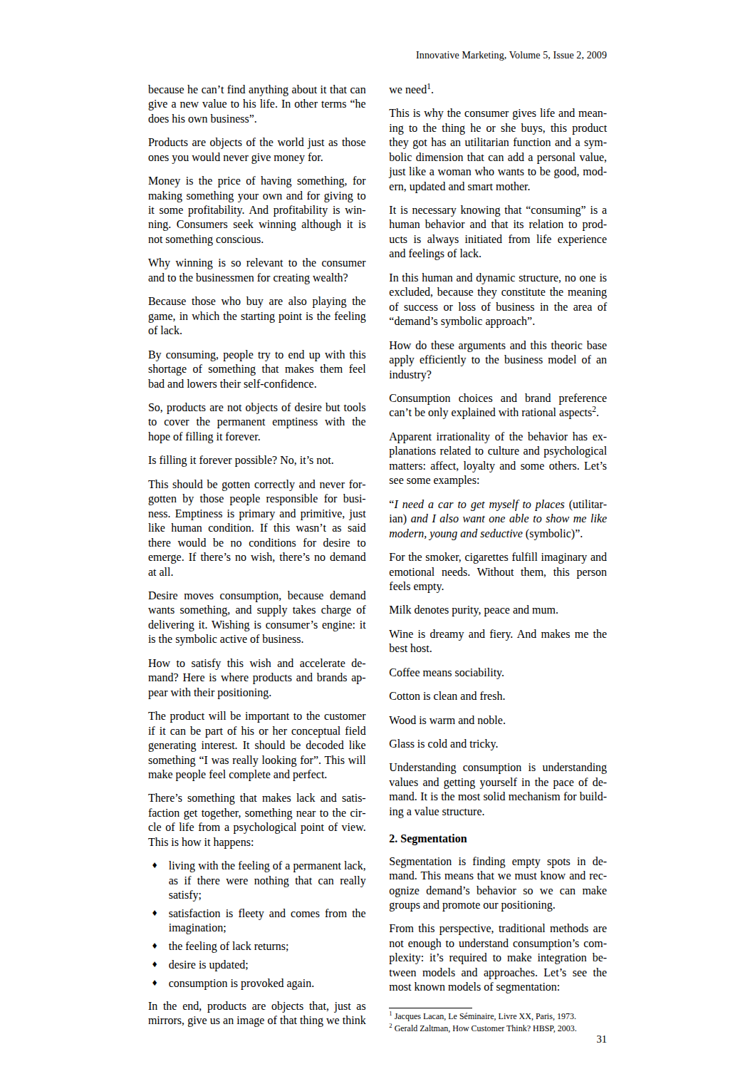Innovative Marketing, Volume 5, Issue 2, 2009
because he can’t find anything about it that can give a new value to his life. In other terms “he does his own business”.
Products are objects of the world just as those ones you would never give money for.
Money is the price of having something, for making something your own and for giving to it some profitability. And profitability is winning. Consumers seek winning although it is not something conscious.
Why winning is so relevant to the consumer and to the businessmen for creating wealth?
Because those who buy are also playing the game, in which the starting point is the feeling of lack.
By consuming, people try to end up with this shortage of something that makes them feel bad and lowers their self-confidence.
So, products are not objects of desire but tools to cover the permanent emptiness with the hope of filling it forever.
Is filling it forever possible? No, it’s not.
This should be gotten correctly and never forgotten by those people responsible for business. Emptiness is primary and primitive, just like human condition. If this wasn’t as said there would be no conditions for desire to emerge. If there’s no wish, there’s no demand at all.
Desire moves consumption, because demand wants something, and supply takes charge of delivering it. Wishing is consumer’s engine: it is the symbolic active of business.
How to satisfy this wish and accelerate demand? Here is where products and brands appear with their positioning.
The product will be important to the customer if it can be part of his or her conceptual field generating interest. It should be decoded like something “I was really looking for”. This will make people feel complete and perfect.
There’s something that makes lack and satisfaction get together, something near to the circle of life from a psychological point of view. This is how it happens:
living with the feeling of a permanent lack, as if there were nothing that can really satisfy;
satisfaction is fleety and comes from the imagination;
the feeling of lack returns;
desire is updated;
consumption is provoked again.
In the end, products are objects that, just as mirrors, give us an image of that thing we think we need1.
This is why the consumer gives life and meaning to the thing he or she buys, this product they got has an utilitarian function and a symbolic dimension that can add a personal value, just like a woman who wants to be good, modern, updated and smart mother.
It is necessary knowing that “consuming” is a human behavior and that its relation to products is always initiated from life experience and feelings of lack.
In this human and dynamic structure, no one is excluded, because they constitute the meaning of success or loss of business in the area of “demand’s symbolic approach”.
How do these arguments and this theoric base apply efficiently to the business model of an industry?
Consumption choices and brand preference can’t be only explained with rational aspects2.
Apparent irrationality of the behavior has explanations related to culture and psychological matters: affect, loyalty and some others. Let’s see some examples:
“I need a car to get myself to places (utilitarian) and I also want one able to show me like modern, young and seductive (symbolic)”.
For the smoker, cigarettes fulfill imaginary and emotional needs. Without them, this person feels empty.
Milk denotes purity, peace and mum.
Wine is dreamy and fiery. And makes me the best host.
Coffee means sociability.
Cotton is clean and fresh.
Wood is warm and noble.
Glass is cold and tricky.
Understanding consumption is understanding values and getting yourself in the pace of demand. It is the most solid mechanism for building a value structure.
2. Segmentation
Segmentation is finding empty spots in demand. This means that we must know and recognize demand’s behavior so we can make groups and promote our positioning.
From this perspective, traditional methods are not enough to understand consumption’s complexity: it’s required to make integration between models and approaches. Let’s see the most known models of segmentation:
1 Jacques Lacan, Le Séminaire, Livre XX, Paris, 1973.
2 Gerald Zaltman, How Customer Think? HBSP, 2003.
31